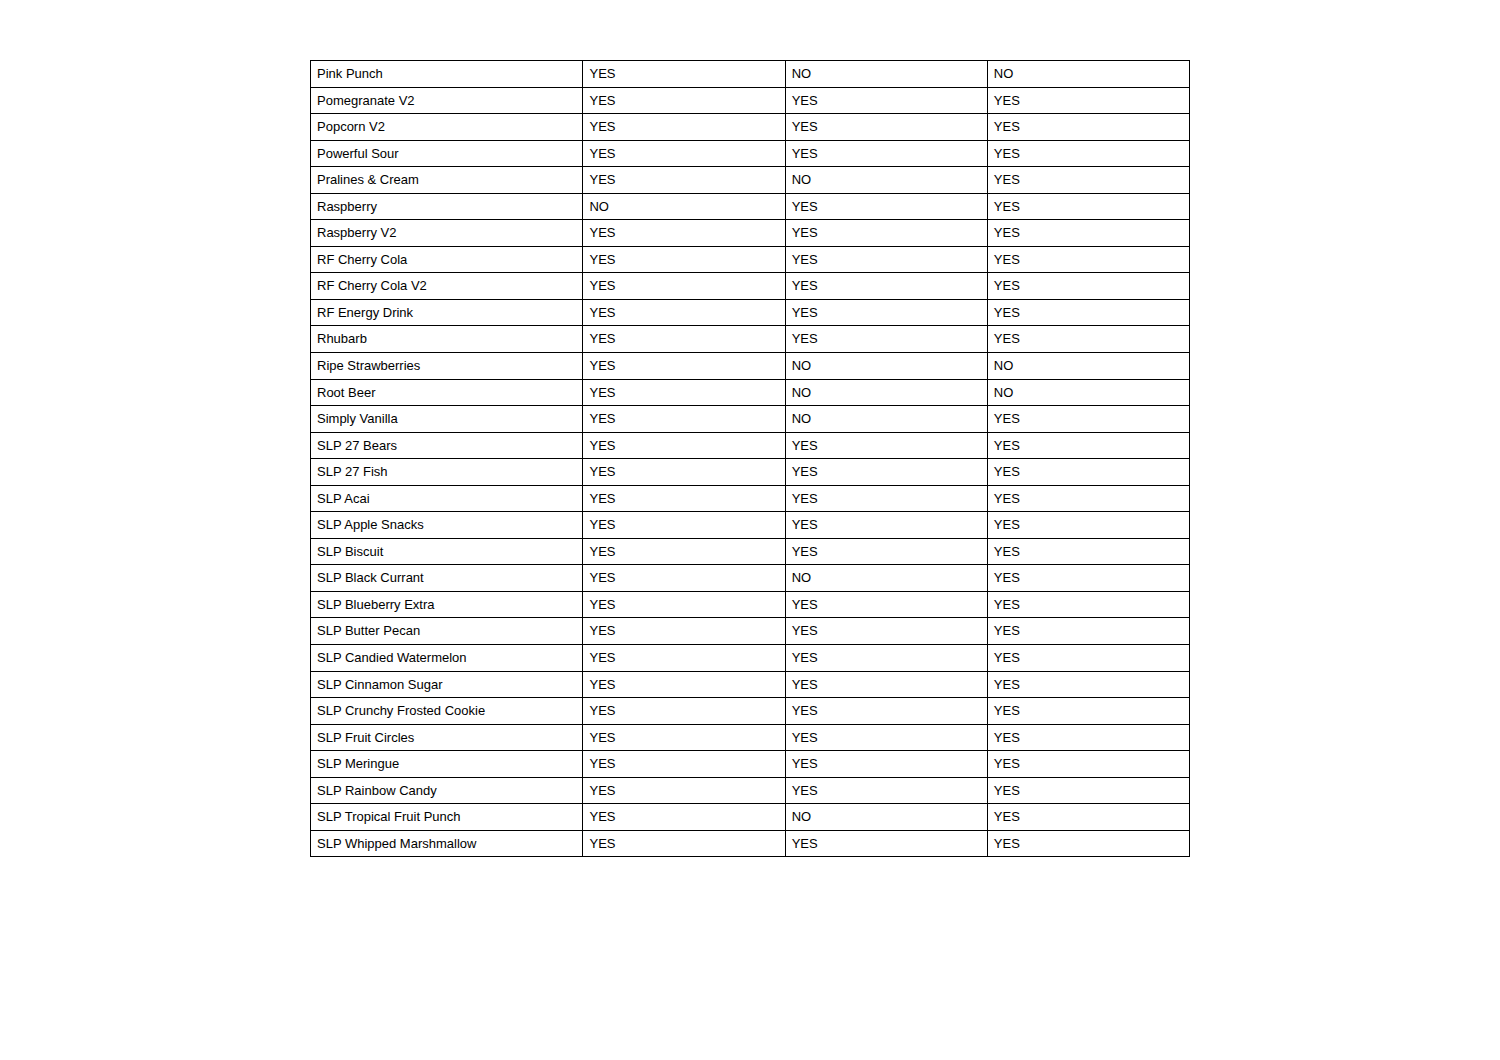| Pink Punch | YES | NO | NO |
| Pomegranate V2 | YES | YES | YES |
| Popcorn V2 | YES | YES | YES |
| Powerful Sour | YES | YES | YES |
| Pralines & Cream | YES | NO | YES |
| Raspberry | NO | YES | YES |
| Raspberry V2 | YES | YES | YES |
| RF Cherry Cola | YES | YES | YES |
| RF Cherry Cola V2 | YES | YES | YES |
| RF Energy Drink | YES | YES | YES |
| Rhubarb | YES | YES | YES |
| Ripe Strawberries | YES | NO | NO |
| Root Beer | YES | NO | NO |
| Simply Vanilla | YES | NO | YES |
| SLP 27 Bears | YES | YES | YES |
| SLP 27 Fish | YES | YES | YES |
| SLP Acai | YES | YES | YES |
| SLP Apple Snacks | YES | YES | YES |
| SLP Biscuit | YES | YES | YES |
| SLP Black Currant | YES | NO | YES |
| SLP Blueberry Extra | YES | YES | YES |
| SLP Butter Pecan | YES | YES | YES |
| SLP Candied Watermelon | YES | YES | YES |
| SLP Cinnamon Sugar | YES | YES | YES |
| SLP Crunchy Frosted Cookie | YES | YES | YES |
| SLP Fruit Circles | YES | YES | YES |
| SLP Meringue | YES | YES | YES |
| SLP Rainbow Candy | YES | YES | YES |
| SLP Tropical Fruit Punch | YES | NO | YES |
| SLP Whipped Marshmallow | YES | YES | YES |